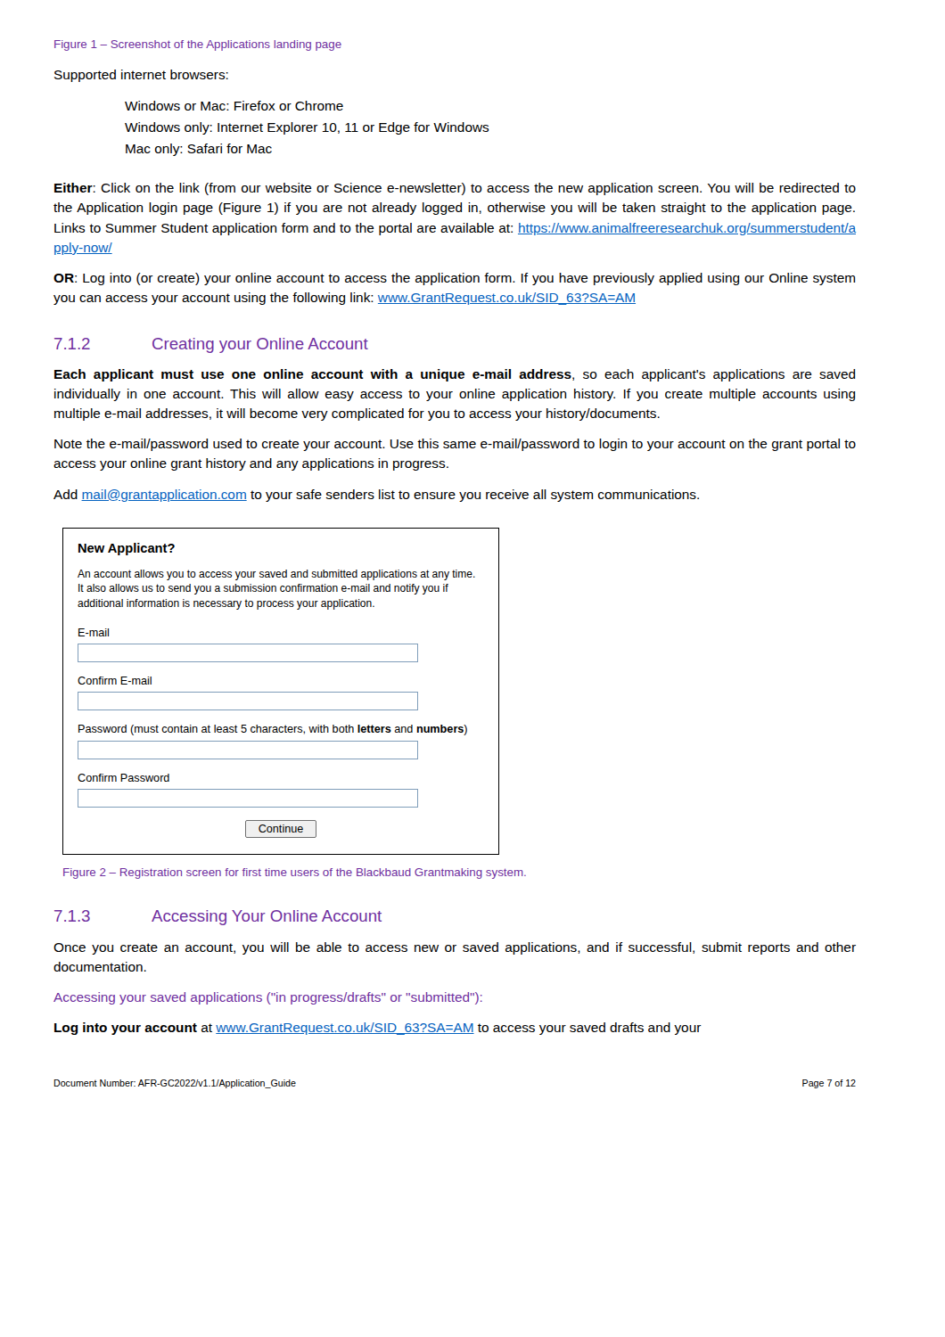Figure 1 – Screenshot of the Applications landing page
Supported internet browsers:
Windows or Mac: Firefox or Chrome
Windows only: Internet Explorer 10, 11 or Edge for Windows
Mac only: Safari for Mac
Either: Click on the link (from our website or Science e-newsletter) to access the new application screen. You will be redirected to the Application login page (Figure 1) if you are not already logged in, otherwise you will be taken straight to the application page. Links to Summer Student application form and to the portal are available at: https://www.animalfreeresearchuk.org/summerstudent/apply-now/
OR: Log into (or create) your online account to access the application form. If you have previously applied using our Online system you can access your account using the following link: www.GrantRequest.co.uk/SID_63?SA=AM
7.1.2 Creating your Online Account
Each applicant must use one online account with a unique e-mail address, so each applicant's applications are saved individually in one account. This will allow easy access to your online application history. If you create multiple accounts using multiple e-mail addresses, it will become very complicated for you to access your history/documents.
Note the e-mail/password used to create your account. Use this same e-mail/password to login to your account on the grant portal to access your online grant history and any applications in progress.
Add mail@grantapplication.com to your safe senders list to ensure you receive all system communications.
New Applicant?
An account allows you to access your saved and submitted applications at any time. It also allows us to send you a submission confirmation e-mail and notify you if additional information is necessary to process your application.
E-mail
Confirm E-mail
Password (must contain at least 5 characters, with both letters and numbers)
Confirm Password
Continue
Figure 2 – Registration screen for first time users of the Blackbaud Grantmaking system.
7.1.3 Accessing Your Online Account
Once you create an account, you will be able to access new or saved applications, and if successful, submit reports and other documentation.
Accessing your saved applications ("in progress/drafts" or "submitted"):
Log into your account at www.GrantRequest.co.uk/SID_63?SA=AM to access your saved drafts and your
Document Number: AFR-GC2022/v1.1/Application_Guide Page 7 of 12